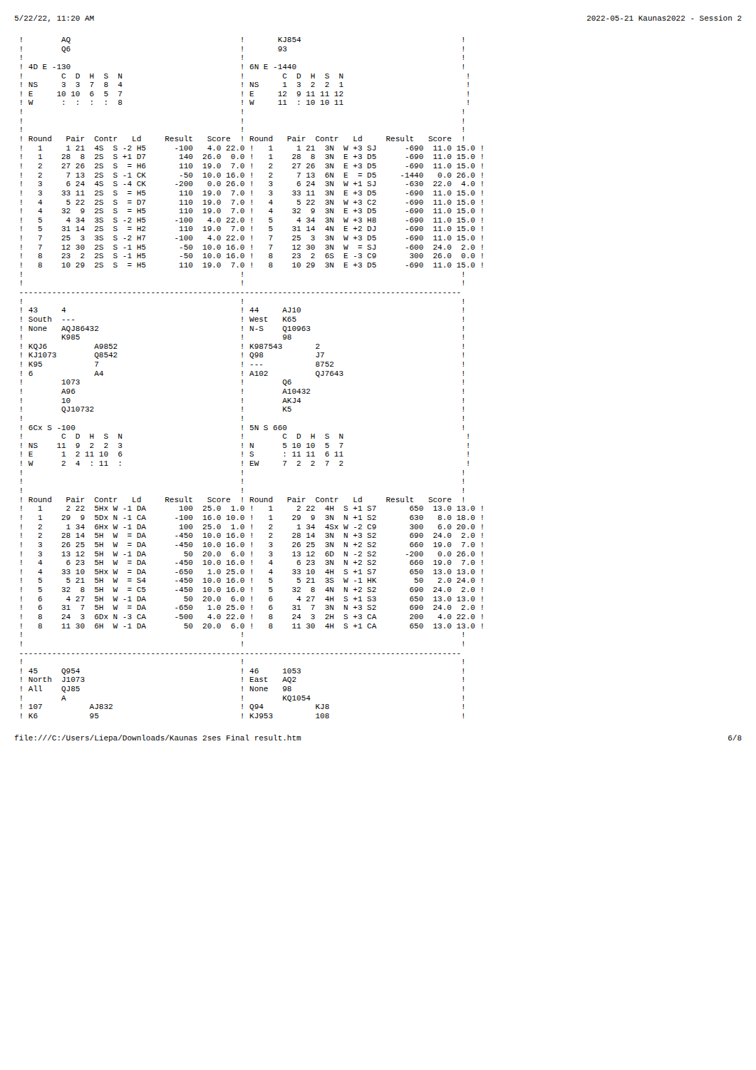5/22/22, 11:20 AM 2022-05-21 Kaunas2022 - Session 2
 !        AQ                                    !       KJ854                                  !
 !        Q6                                    !       93                                     !
 !                                              !                                              !
 ! 4D E -130                                    ! 6N E -1440                                   !
 !        C  D  H  S  N                         !        C  D  H  S  N                          !
 ! NS     3  3  7  8  4                         ! NS     1  3  2  2  1                          !
 ! E     10 10  6  5  7                         ! E     12  9 11 11 12                          !
 ! W      :  :  :  :  8                         ! W     11  : 10 10 11                          !
 !                                              !                                              !
 !                                              !                                              !
 !                                              !                                              !
 ! Round   Pair  Contr   Ld     Result   Score  ! Round   Pair  Contr   Ld     Result   Score  !
 !   1     1 21  4S  S -2 H5      -100   4.0 22.0 !   1     1 21  3N  W +3 SJ      -690  11.0 15.0 !
 !   1    28  8  2S  S +1 D7       140  26.0  0.0 !   1    28  8  3N  E +3 D5      -690  11.0 15.0 !
 !   2    27 26  2S  S  = H6       110  19.0  7.0 !   2    27 26  3N  E +3 D5      -690  11.0 15.0 !
 !   2     7 13  2S  S -1 CK       -50  10.0 16.0 !   2     7 13  6N  E  = D5     -1440   0.0 26.0 !
 !   3     6 24  4S  S -4 CK      -200   0.0 26.0 !   3     6 24  3N  W +1 SJ      -630  22.0  4.0 !
 !   3    33 11  2S  S  = H5       110  19.0  7.0 !   3    33 11  3N  E +3 D5      -690  11.0 15.0 !
 !   4     5 22  2S  S  = D7       110  19.0  7.0 !   4     5 22  3N  W +3 C2      -690  11.0 15.0 !
 !   4    32  9  2S  S  = H5       110  19.0  7.0 !   4    32  9  3N  E +3 D5      -690  11.0 15.0 !
 !   5     4 34  3S  S -2 H5      -100   4.0 22.0 !   5     4 34  3N  W +3 H8      -690  11.0 15.0 !
 !   5    31 14  2S  S  = H2       110  19.0  7.0 !   5    31 14  4N  E +2 DJ      -690  11.0 15.0 !
 !   7    25  3  3S  S -2 H7      -100   4.0 22.0 !   7    25  3  3N  W +3 D5      -690  11.0 15.0 !
 !   7    12 30  2S  S -1 H5       -50  10.0 16.0 !   7    12 30  3N  W  = SJ      -600  24.0  2.0 !
 !   8    23  2  2S  S -1 H5       -50  10.0 16.0 !   8    23  2  6S  E -3 C9       300  26.0  0.0 !
 !   8    10 29  2S  S  = H5       110  19.0  7.0 !   8    10 29  3N  E +3 D5      -690  11.0 15.0 !
 !                                              !                                              !
 !                                              !                                              !
 ----------------------------------------------------------------------------------------------
 !                                              !                                              !
 ! 43     4                                     ! 44     AJ10                                  !
 ! South  ---                                   ! West   K65                                   !
 ! None   AQJ86432                              ! N-S    Q10963                                !
 !        K985                                  !        98                                    !
 ! KQJ6          A9852                          ! K987543       2                              !
 ! KJ1073        Q8542                          ! Q98           J7                             !
 ! K95           7                              ! ---           8752                           !
 ! 6             A4                             ! A102          QJ7643                         !
 !        1073                                  !        Q6                                    !
 !        A96                                   !        A10432                                !
 !        10                                    !        AKJ4                                  !
 !        QJ10732                               !        K5                                    !
 !                                              !                                              !
 ! 6Cx S -100                                   ! 5N S 660                                     !
 !        C  D  H  S  N                         !        C  D  H  S  N                          !
 ! NS    11  9  2  2  3                         ! N      5 10 10  5  7                          !
 ! E      1  2 11 10  6                         ! S      : 11 11  6 11                          !
 ! W      2  4  : 11  :                         ! EW     7  2  2  7  2                          !
 !                                              !                                              !
 !                                              !                                              !
 !                                              !                                              !
 ! Round   Pair  Contr   Ld     Result   Score  ! Round   Pair  Contr   Ld     Result   Score  !
 !   1     2 22  5Hx W -1 DA       100  25.0  1.0 !   1     2 22  4H  S +1 S7       650  13.0 13.0 !
 !   1    29  9  5Dx N -1 CA      -100  16.0 10.0 !   1    29  9  3N  N +1 S2       630   8.0 18.0 !
 !   2     1 34  6Hx W -1 DA       100  25.0  1.0 !   2     1 34  4Sx W -2 C9       300   6.0 20.0 !
 !   2    28 14  5H  W  = DA      -450  10.0 16.0 !   2    28 14  3N  N +3 S2       690  24.0  2.0 !
 !   3    26 25  5H  W  = DA      -450  10.0 16.0 !   3    26 25  3N  N +2 S2       660  19.0  7.0 !
 !   3    13 12  5H  W -1 DA        50  20.0  6.0 !   3    13 12  6D  N -2 S2      -200   0.0 26.0 !
 !   4     6 23  5H  W  = DA      -450  10.0 16.0 !   4     6 23  3N  N +2 S2       660  19.0  7.0 !
 !   4    33 10  5Hx W  = DA      -650   1.0 25.0 !   4    33 10  4H  S +1 S7       650  13.0 13.0 !
 !   5     5 21  5H  W  = S4      -450  10.0 16.0 !   5     5 21  3S  W -1 HK        50   2.0 24.0 !
 !   5    32  8  5H  W  = C5      -450  10.0 16.0 !   5    32  8  4N  N +2 S2       690  24.0  2.0 !
 !   6     4 27  5H  W -1 DA        50  20.0  6.0 !   6     4 27  4H  S +1 S3       650  13.0 13.0 !
 !   6    31  7  5H  W  = DA      -650   1.0 25.0 !   6    31  7  3N  N +3 S2       690  24.0  2.0 !
 !   8    24  3  6Dx N -3 CA      -500   4.0 22.0 !   8    24  3  2H  S +3 CA       200   4.0 22.0 !
 !   8    11 30  6H  W -1 DA        50  20.0  6.0 !   8    11 30  4H  S +1 CA       650  13.0 13.0 !
 !                                              !                                              !
 !                                              !                                              !
 ----------------------------------------------------------------------------------------------
 !                                              !                                              !
 ! 45     Q954                                  ! 46     1053                                  !
 ! North  J1073                                 ! East   AQ2                                   !
 ! All    QJ85                                  ! None   98                                    !
 !        A                                     !        KQ1054                                !
 ! 107          AJ832                           ! Q94           KJ8                            !
 ! K6           95                              ! KJ953         108                            !
file:///C:/Users/Liepa/Downloads/Kaunas 2ses Final result.htm 6/8